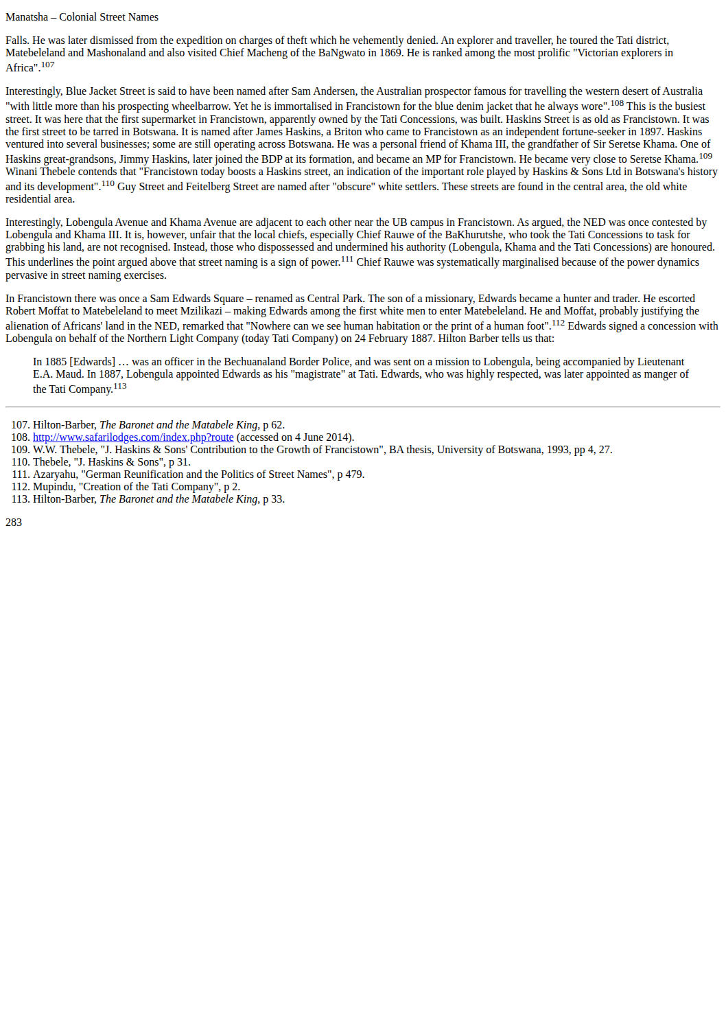Manatsha – Colonial Street Names
Falls. He was later dismissed from the expedition on charges of theft which he vehemently denied. An explorer and traveller, he toured the Tati district, Matebeleland and Mashonaland and also visited Chief Macheng of the BaNgwato in 1869. He is ranked among the most prolific "Victorian explorers in Africa".107
Interestingly, Blue Jacket Street is said to have been named after Sam Andersen, the Australian prospector famous for travelling the western desert of Australia "with little more than his prospecting wheelbarrow. Yet he is immortalised in Francistown for the blue denim jacket that he always wore".108 This is the busiest street. It was here that the first supermarket in Francistown, apparently owned by the Tati Concessions, was built. Haskins Street is as old as Francistown. It was the first street to be tarred in Botswana. It is named after James Haskins, a Briton who came to Francistown as an independent fortune-seeker in 1897. Haskins ventured into several businesses; some are still operating across Botswana. He was a personal friend of Khama III, the grandfather of Sir Seretse Khama. One of Haskins great-grandsons, Jimmy Haskins, later joined the BDP at its formation, and became an MP for Francistown. He became very close to Seretse Khama.109 Winani Thebele contends that "Francistown today boosts a Haskins street, an indication of the important role played by Haskins & Sons Ltd in Botswana's history and its development".110 Guy Street and Feitelberg Street are named after "obscure" white settlers. These streets are found in the central area, the old white residential area.
Interestingly, Lobengula Avenue and Khama Avenue are adjacent to each other near the UB campus in Francistown. As argued, the NED was once contested by Lobengula and Khama III. It is, however, unfair that the local chiefs, especially Chief Rauwe of the BaKhurutshe, who took the Tati Concessions to task for grabbing his land, are not recognised. Instead, those who dispossessed and undermined his authority (Lobengula, Khama and the Tati Concessions) are honoured. This underlines the point argued above that street naming is a sign of power.111 Chief Rauwe was systematically marginalised because of the power dynamics pervasive in street naming exercises.
In Francistown there was once a Sam Edwards Square – renamed as Central Park. The son of a missionary, Edwards became a hunter and trader. He escorted Robert Moffat to Matebeleland to meet Mzilikazi – making Edwards among the first white men to enter Matebeleland. He and Moffat, probably justifying the alienation of Africans' land in the NED, remarked that "Nowhere can we see human habitation or the print of a human foot".112 Edwards signed a concession with Lobengula on behalf of the Northern Light Company (today Tati Company) on 24 February 1887. Hilton Barber tells us that:
In 1885 [Edwards] … was an officer in the Bechuanaland Border Police, and was sent on a mission to Lobengula, being accompanied by Lieutenant E.A. Maud. In 1887, Lobengula appointed Edwards as his "magistrate" at Tati. Edwards, who was highly respected, was later appointed as manger of the Tati Company.113
Hilton-Barber, The Baronet and the Matabele King, p 62.
http://www.safarilodges.com/index.php?route (accessed on 4 June 2014).
W.W. Thebele, "J. Haskins & Sons' Contribution to the Growth of Francistown", BA thesis, University of Botswana, 1993, pp 4, 27.
Thebele, "J. Haskins & Sons", p 31.
Azaryahu, "German Reunification and the Politics of Street Names", p 479.
Mupindu, "Creation of the Tati Company", p 2.
Hilton-Barber, The Baronet and the Matabele King, p 33.
283